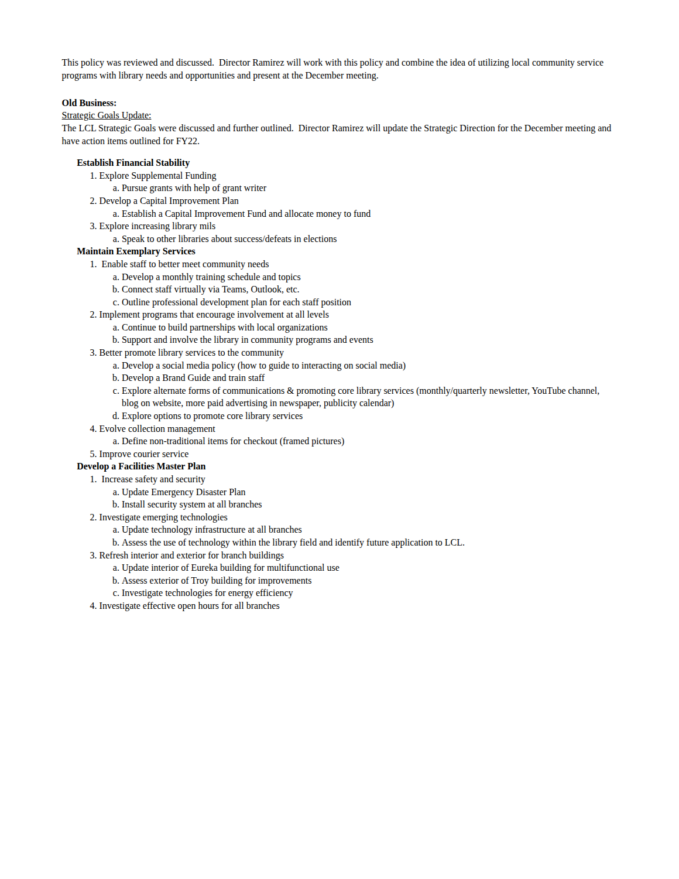This policy was reviewed and discussed. Director Ramirez will work with this policy and combine the idea of utilizing local community service programs with library needs and opportunities and present at the December meeting.
Old Business:
Strategic Goals Update:
The LCL Strategic Goals were discussed and further outlined. Director Ramirez will update the Strategic Direction for the December meeting and have action items outlined for FY22.
Establish Financial Stability
Explore Supplemental Funding
Pursue grants with help of grant writer
Develop a Capital Improvement Plan
Establish a Capital Improvement Fund and allocate money to fund
Explore increasing library mils
Speak to other libraries about success/defeats in elections
Maintain Exemplary Services
Enable staff to better meet community needs
Develop a monthly training schedule and topics
Connect staff virtually via Teams, Outlook, etc.
Outline professional development plan for each staff position
Implement programs that encourage involvement at all levels
Continue to build partnerships with local organizations
Support and involve the library in community programs and events
Better promote library services to the community
Develop a social media policy (how to guide to interacting on social media)
Develop a Brand Guide and train staff
Explore alternate forms of communications & promoting core library services (monthly/quarterly newsletter, YouTube channel, blog on website, more paid advertising in newspaper, publicity calendar)
Explore options to promote core library services
Evolve collection management
Define non-traditional items for checkout (framed pictures)
Improve courier service
Develop a Facilities Master Plan
Increase safety and security
Update Emergency Disaster Plan
Install security system at all branches
Investigate emerging technologies
Update technology infrastructure at all branches
Assess the use of technology within the library field and identify future application to LCL.
Refresh interior and exterior for branch buildings
Update interior of Eureka building for multifunctional use
Assess exterior of Troy building for improvements
Investigate technologies for energy efficiency
Investigate effective open hours for all branches